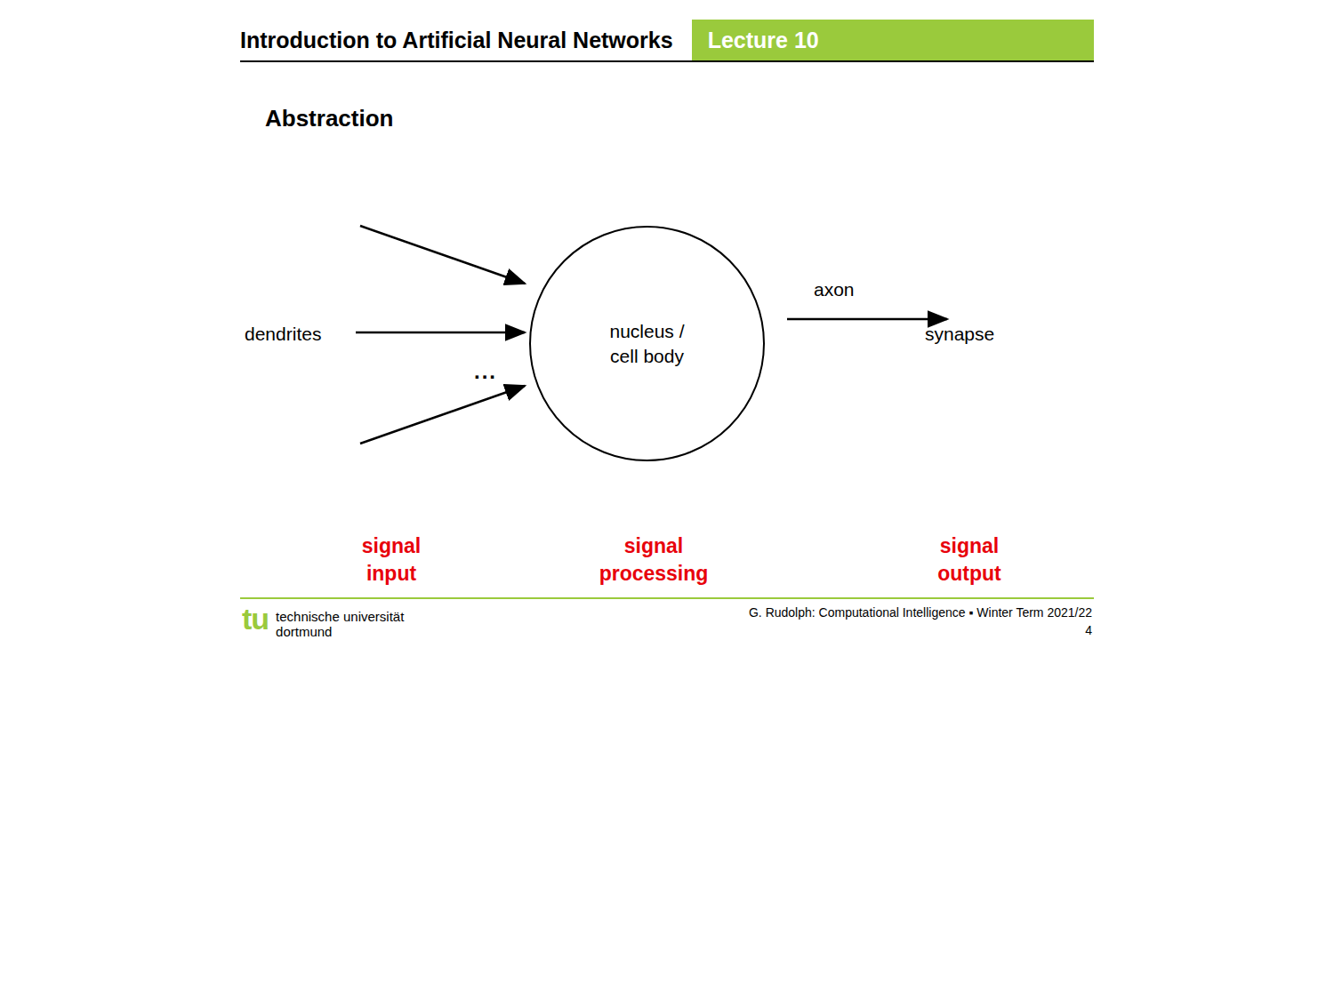Introduction to Artificial Neural Networks
Lecture 10
Abstraction
nucleus /
cell body
dendrites
...
axon
synapse
signal
input
signal
processing
signal
output
tu technische universität
dortmund
G. Rudolph: Computational Intelligence ▪ Winter Term 2021/22 4